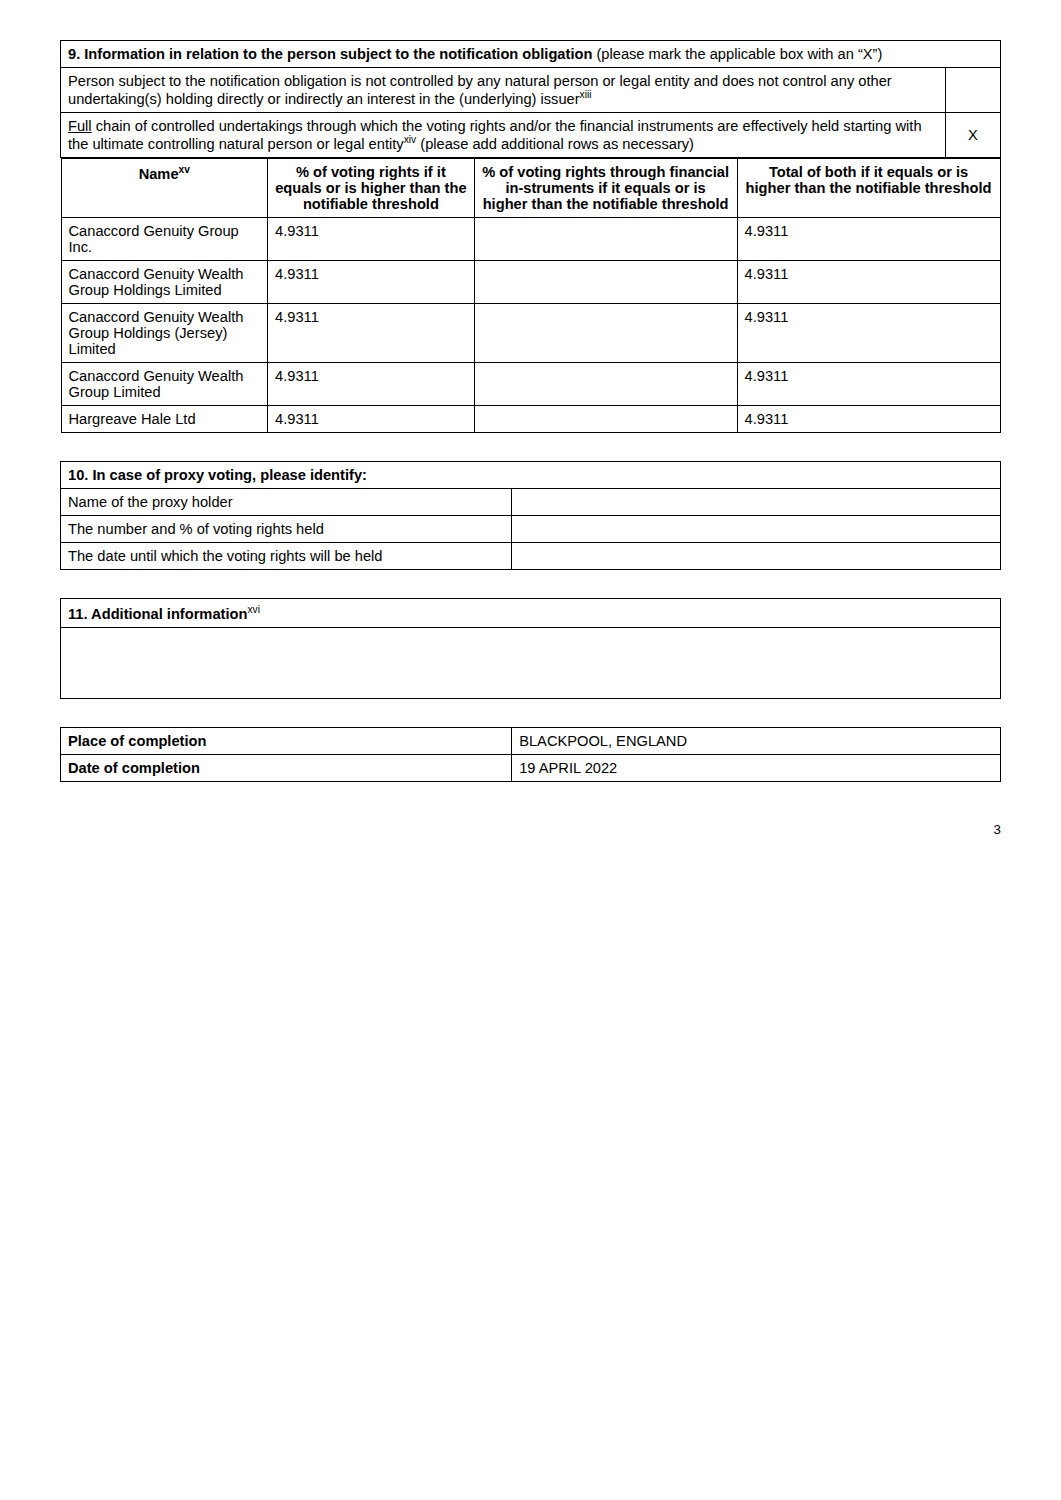| 9. Information in relation to the person subject to the notification obligation (please mark the applicable box with an “X”) |
| Person subject to the notification obligation is not controlled by any natural person or legal entity and does not control any other undertaking(s) holding directly or indirectly an interest in the (underlying) issuer xiii | |
| Full chain of controlled undertakings through which the voting rights and/or the financial instruments are effectively held starting with the ultimate controlling natural person or legal entity xiv (please add additional rows as necessary) | X |
| / Name xv / % of voting rights if it equals or is higher than the notifiable threshold / % of voting rights through financial in-struments if it equals or is higher than the notifiable threshold / Total of both if it equals or is higher than the notifiable threshold / / --- / --- / --- / --- / / Canaccord Genuity Group Inc. / 4.9311 / / 4.9311 / / Canaccord Genuity Wealth Group Holdings Limited / 4.9311 / / 4.9311 / / Canaccord Genuity Wealth Group Holdings (Jersey) Limited / 4.9311 / / 4.9311 / / Canaccord Genuity Wealth Group Limited / 4.9311 / / 4.9311 / / Hargreave Hale Ltd / 4.9311 / / 4.9311 / |
| 10. In case of proxy voting, please identify: |
| Name of the proxy holder | |
| The number and % of voting rights held | |
| The date until which the voting rights will be held | |
| 11. Additional information xvi |
| Place of completion | BLACKPOOL, ENGLAND |
| Date of completion | 19 APRIL 2022 |
3